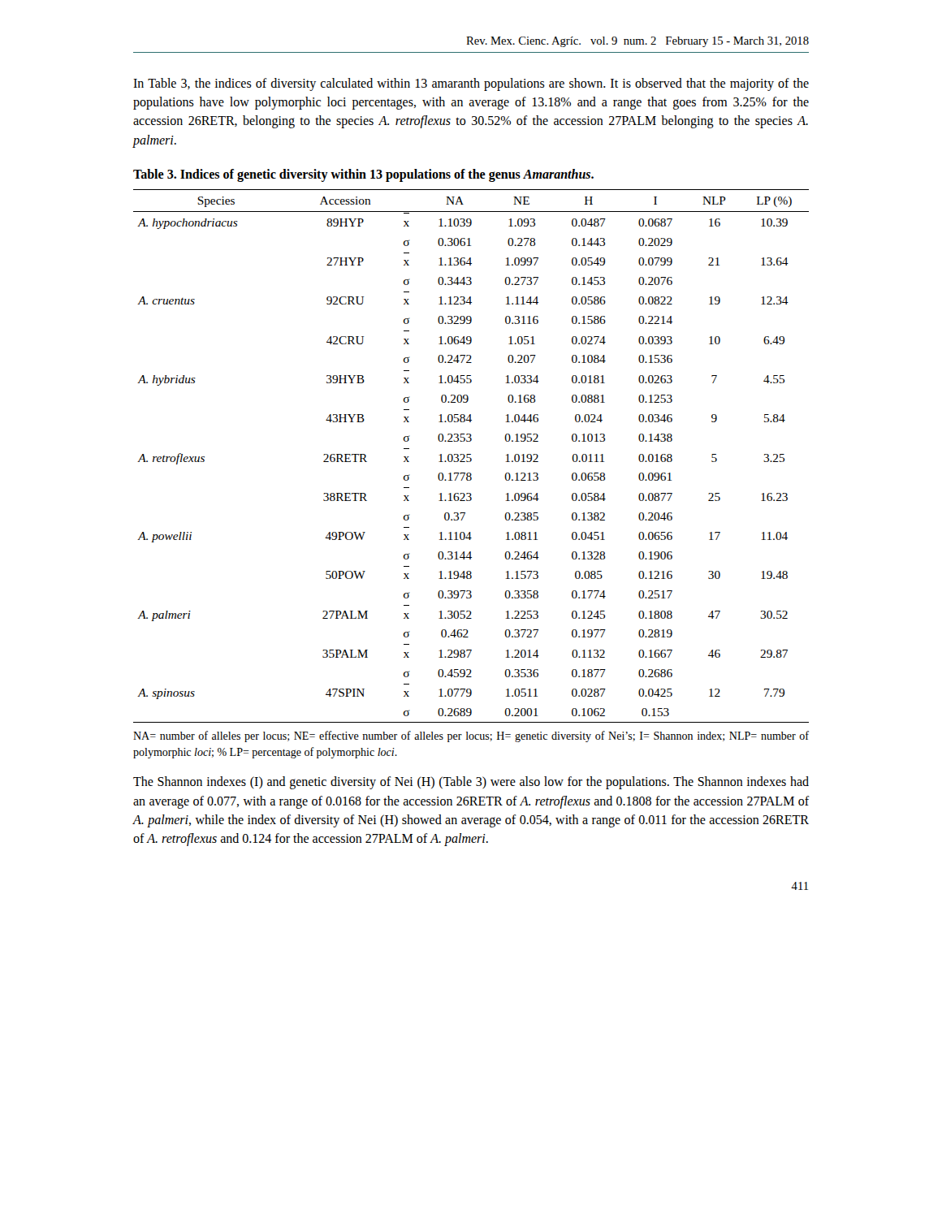Rev. Mex. Cienc. Agríc. vol. 9 num. 2 February 15 - March 31, 2018
In Table 3, the indices of diversity calculated within 13 amaranth populations are shown. It is observed that the majority of the populations have low polymorphic loci percentages, with an average of 13.18% and a range that goes from 3.25% for the accession 26RETR, belonging to the species A. retroflexus to 30.52% of the accession 27PALM belonging to the species A. palmeri.
Table 3. Indices of genetic diversity within 13 populations of the genus Amaranthus.
| Species | Accession | | NA | NE | H | I | NLP | LP (%) |
| --- | --- | --- | --- | --- | --- | --- | --- | --- |
| A. hypochondriacus | 89HYP | x | 1.1039 | 1.093 | 0.0487 | 0.0687 | 16 | 10.39 |
| | | σ | 0.3061 | 0.278 | 0.1443 | 0.2029 | | |
| | 27HYP | x | 1.1364 | 1.0997 | 0.0549 | 0.0799 | 21 | 13.64 |
| | | σ | 0.3443 | 0.2737 | 0.1453 | 0.2076 | | |
| A. cruentus | 92CRU | x | 1.1234 | 1.1144 | 0.0586 | 0.0822 | 19 | 12.34 |
| | | σ | 0.3299 | 0.3116 | 0.1586 | 0.2214 | | |
| | 42CRU | x | 1.0649 | 1.051 | 0.0274 | 0.0393 | 10 | 6.49 |
| | | σ | 0.2472 | 0.207 | 0.1084 | 0.1536 | | |
| A. hybridus | 39HYB | x | 1.0455 | 1.0334 | 0.0181 | 0.0263 | 7 | 4.55 |
| | | σ | 0.209 | 0.168 | 0.0881 | 0.1253 | | |
| | 43HYB | x | 1.0584 | 1.0446 | 0.024 | 0.0346 | 9 | 5.84 |
| | | σ | 0.2353 | 0.1952 | 0.1013 | 0.1438 | | |
| A. retroflexus | 26RETR | x | 1.0325 | 1.0192 | 0.0111 | 0.0168 | 5 | 3.25 |
| | | σ | 0.1778 | 0.1213 | 0.0658 | 0.0961 | | |
| | 38RETR | x | 1.1623 | 1.0964 | 0.0584 | 0.0877 | 25 | 16.23 |
| | | σ | 0.37 | 0.2385 | 0.1382 | 0.2046 | | |
| A. powellii | 49POW | x | 1.1104 | 1.0811 | 0.0451 | 0.0656 | 17 | 11.04 |
| | | σ | 0.3144 | 0.2464 | 0.1328 | 0.1906 | | |
| | 50POW | x | 1.1948 | 1.1573 | 0.085 | 0.1216 | 30 | 19.48 |
| | | σ | 0.3973 | 0.3358 | 0.1774 | 0.2517 | | |
| A. palmeri | 27PALM | x | 1.3052 | 1.2253 | 0.1245 | 0.1808 | 47 | 30.52 |
| | | σ | 0.462 | 0.3727 | 0.1977 | 0.2819 | | |
| | 35PALM | x | 1.2987 | 1.2014 | 0.1132 | 0.1667 | 46 | 29.87 |
| | | σ | 0.4592 | 0.3536 | 0.1877 | 0.2686 | | |
| A. spinosus | 47SPIN | x | 1.0779 | 1.0511 | 0.0287 | 0.0425 | 12 | 7.79 |
| | | σ | 0.2689 | 0.2001 | 0.1062 | 0.153 | | |
NA= number of alleles per locus; NE= effective number of alleles per locus; H= genetic diversity of Nei’s; I= Shannon index; NLP= number of polymorphic loci; % LP= percentage of polymorphic loci.
The Shannon indexes (I) and genetic diversity of Nei (H) (Table 3) were also low for the populations. The Shannon indexes had an average of 0.077, with a range of 0.0168 for the accession 26RETR of A. retroflexus and 0.1808 for the accession 27PALM of A. palmeri, while the index of diversity of Nei (H) showed an average of 0.054, with a range of 0.011 for the accession 26RETR of A. retroflexus and 0.124 for the accession 27PALM of A. palmeri.
411